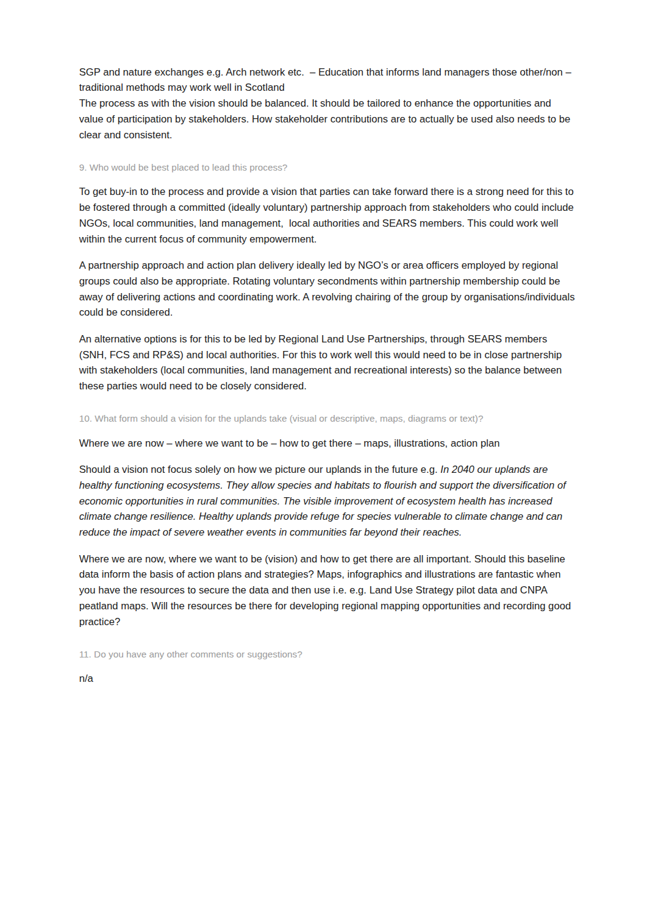SGP and nature exchanges e.g. Arch network etc. – Education that informs land managers those other/non – traditional methods may work well in Scotland
The process as with the vision should be balanced. It should be tailored to enhance the opportunities and value of participation by stakeholders. How stakeholder contributions are to actually be used also needs to be clear and consistent.
9. Who would be best placed to lead this process?
To get buy-in to the process and provide a vision that parties can take forward there is a strong need for this to be fostered through a committed (ideally voluntary) partnership approach from stakeholders who could include NGOs, local communities, land management, local authorities and SEARS members. This could work well within the current focus of community empowerment.
A partnership approach and action plan delivery ideally led by NGO’s or area officers employed by regional groups could also be appropriate. Rotating voluntary secondments within partnership membership could be away of delivering actions and coordinating work. A revolving chairing of the group by organisations/individuals could be considered.
An alternative options is for this to be led by Regional Land Use Partnerships, through SEARS members (SNH, FCS and RP&S) and local authorities. For this to work well this would need to be in close partnership with stakeholders (local communities, land management and recreational interests) so the balance between these parties would need to be closely considered.
10. What form should a vision for the uplands take (visual or descriptive, maps, diagrams or text)?
Where we are now – where we want to be – how to get there – maps, illustrations, action plan
Should a vision not focus solely on how we picture our uplands in the future e.g. In 2040 our uplands are healthy functioning ecosystems. They allow species and habitats to flourish and support the diversification of economic opportunities in rural communities. The visible improvement of ecosystem health has increased climate change resilience. Healthy uplands provide refuge for species vulnerable to climate change and can reduce the impact of severe weather events in communities far beyond their reaches.
Where we are now, where we want to be (vision) and how to get there are all important. Should this baseline data inform the basis of action plans and strategies? Maps, infographics and illustrations are fantastic when you have the resources to secure the data and then use i.e. e.g. Land Use Strategy pilot data and CNPA peatland maps. Will the resources be there for developing regional mapping opportunities and recording good practice?
11. Do you have any other comments or suggestions?
n/a